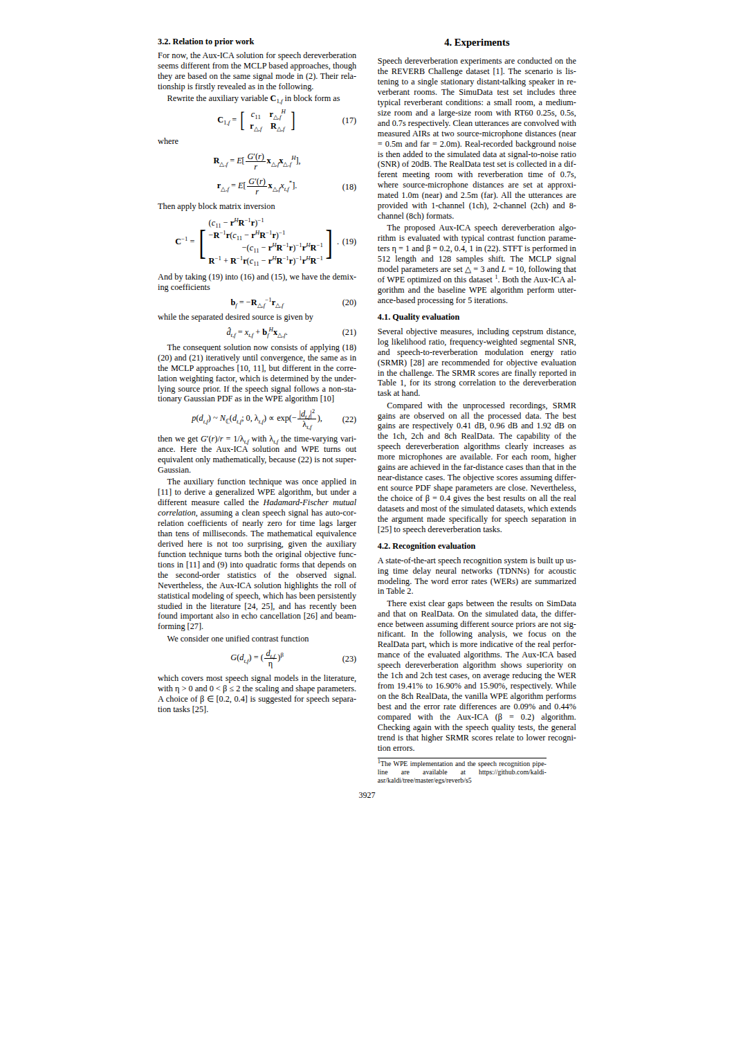3.2. Relation to prior work
For now, the Aux-ICA solution for speech dereverberation seems different from the MCLP based approaches, though they are based on the same signal mode in (2). Their relationship is firstly revealed as in the following.
Rewrite the auxiliary variable C1,f in block form as
C1,f = [
| c 11 | r △, f H |
| r △, f | R △, f |
] (17)
where
R△,f = E[G′(r) r x△,fx△,fH],
r△,f = E[G′(r) r x△,fxt,f*]. (18)
Then apply block matrix inversion
C−1 = [
(c11 − rHR−1r)−1
−R−1r(c11 − rHR−1r)−1
−(c11 − rHR−1r)−1rHR−1
R−1 + R−1r(c11 − rHR−1r)−1rHR−1
] . (19)
And by taking (19) into (16) and (15), we have the demixing coefficients
bf = −R△,f−1r△,f (20)
while the separated desired source is given by
d̂t,f = xt,f + bfHx△,f. (21)
The consequent solution now consists of applying (18)(20) and (21) iteratively until convergence, the same as in the MCLP approaches [10, 11], but different in the correlation weighting factor, which is determined by the underlying source prior. If the speech signal follows a non-stationary Gaussian PDF as in the WPE algorithm [10]
p(dt,f) ~ Nℂ(dt,f; 0, λt,f) ∝ exp(−|dt,f|2 λt,f), (22)
then we get G′(r)/r = 1/λt,f with λt,f the time-varying variance. Here the Aux-ICA solution and WPE turns out equivalent only mathematically, because (22) is not super-Gaussian.
The auxiliary function technique was once applied in [11] to derive a generalized WPE algorithm, but under a different measure called the Hadamard-Fischer mutual correlation, assuming a clean speech signal has auto-correlation coefficients of nearly zero for time lags larger than tens of milliseconds. The mathematical equivalence derived here is not too surprising, given the auxiliary function technique turns both the original objective functions in [11] and (9) into quadratic forms that depends on the second-order statistics of the observed signal. Nevertheless, the Aux-ICA solution highlights the roll of statistical modeling of speech, which has been persistently studied in the literature [24, 25], and has recently been found important also in echo cancellation [26] and beamforming [27].
We consider one unified contrast function
G(dt,f) = (dt,f η)β (23)
which covers most speech signal models in the literature, with η > 0 and 0 < β ≤ 2 the scaling and shape parameters. A choice of β ∈ [0.2, 0.4] is suggested for speech separation tasks [25].
4. Experiments
Speech dereverberation experiments are conducted on the the REVERB Challenge dataset [1]. The scenario is listening to a single stationary distant-talking speaker in reverberant rooms. The SimuData test set includes three typical reverberant conditions: a small room, a medium-size room and a large-size room with RT60 0.25s, 0.5s, and 0.7s respectively. Clean utterances are convolved with measured AIRs at two source-microphone distances (near = 0.5m and far = 2.0m). Real-recorded background noise is then added to the simulated data at signal-to-noise ratio (SNR) of 20dB. The RealData test set is collected in a different meeting room with reverberation time of 0.7s, where source-microphone distances are set at approximated 1.0m (near) and 2.5m (far). All the utterances are provided with 1-channel (1ch), 2-channel (2ch) and 8-channel (8ch) formats.
The proposed Aux-ICA speech dereverberation algorithm is evaluated with typical contrast function parameters η = 1 and β = 0.2, 0.4, 1 in (22). STFT is performed in 512 length and 128 samples shift. The MCLP signal model parameters are set △ = 3 and L = 10, following that of WPE optimized on this dataset 1. Both the Aux-ICA algorithm and the baseline WPE algorithm perform utterance-based processing for 5 iterations.
4.1. Quality evaluation
Several objective measures, including cepstrum distance, log likelihood ratio, frequency-weighted segmental SNR, and speech-to-reverberation modulation energy ratio (SRMR) [28] are recommended for objective evaluation in the challenge. The SRMR scores are finally reported in Table 1, for its strong correlation to the dereverberation task at hand.
Compared with the unprocessed recordings, SRMR gains are observed on all the processed data. The best gains are respectively 0.41 dB, 0.96 dB and 1.92 dB on the 1ch, 2ch and 8ch RealData. The capability of the speech dereverberation algorithms clearly increases as more microphones are available. For each room, higher gains are achieved in the far-distance cases than that in the near-distance cases. The objective scores assuming different source PDF shape parameters are close. Nevertheless, the choice of β = 0.4 gives the best results on all the real datasets and most of the simulated datasets, which extends the argument made specifically for speech separation in [25] to speech dereverberation tasks.
4.2. Recognition evaluation
A state-of-the-art speech recognition system is built up using time delay neural networks (TDNNs) for acoustic modeling. The word error rates (WERs) are summarized in Table 2.
There exist clear gaps between the results on SimData and that on RealData. On the simulated data, the difference between assuming different source priors are not significant. In the following analysis, we focus on the RealData part, which is more indicative of the real performance of the evaluated algorithms. The Aux-ICA based speech dereverberation algorithm shows superiority on the 1ch and 2ch test cases, on average reducing the WER from 19.41% to 16.90% and 15.90%, respectively. While on the 8ch RealData, the vanilla WPE algorithm performs best and the error rate differences are 0.09% and 0.44% compared with the Aux-ICA (β = 0.2) algorithm. Checking again with the speech quality tests, the general trend is that higher SRMR scores relate to lower recognition errors.
1The WPE implementation and the speech recognition pipeline are available at https://github.com/kaldi-asr/kaldi/tree/master/egs/reverb/s5
3927